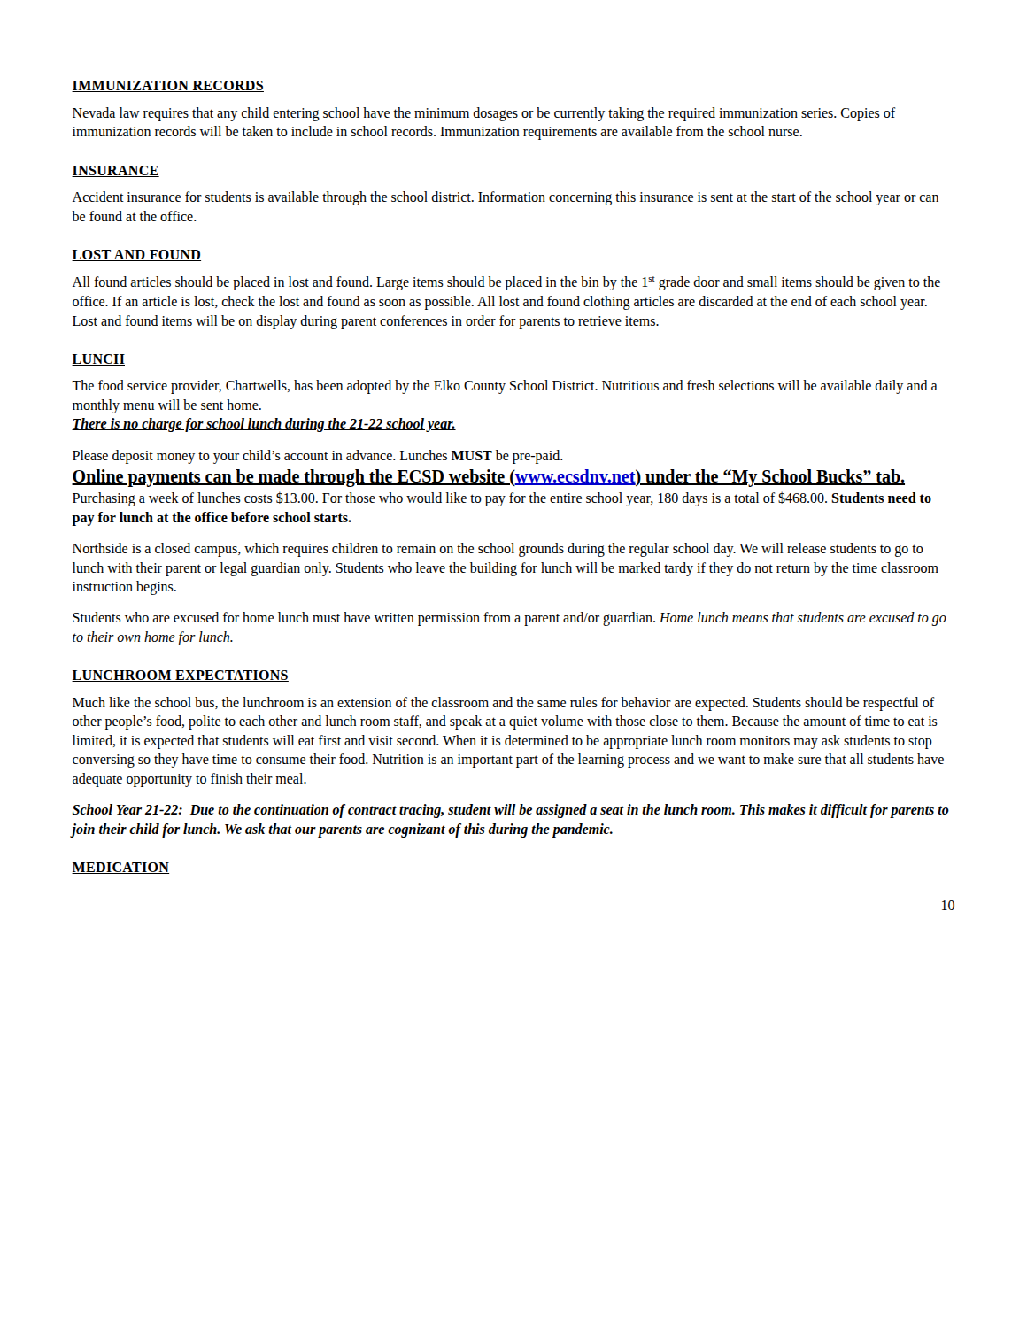IMMUNIZATION RECORDS
Nevada law requires that any child entering school have the minimum dosages or be currently taking the required immunization series. Copies of immunization records will be taken to include in school records. Immunization requirements are available from the school nurse.
INSURANCE
Accident insurance for students is available through the school district. Information concerning this insurance is sent at the start of the school year or can be found at the office.
LOST AND FOUND
All found articles should be placed in lost and found. Large items should be placed in the bin by the 1st grade door and small items should be given to the office. If an article is lost, check the lost and found as soon as possible. All lost and found clothing articles are discarded at the end of each school year. Lost and found items will be on display during parent conferences in order for parents to retrieve items.
LUNCH
The food service provider, Chartwells, has been adopted by the Elko County School District. Nutritious and fresh selections will be available daily and a monthly menu will be sent home.
There is no charge for school lunch during the 21-22 school year.
Please deposit money to your child’s account in advance. Lunches MUST be pre-paid.
Online payments can be made through the ECSD website (www.ecsdnv.net) under the “My School Bucks” tab.
Purchasing a week of lunches costs $13.00. For those who would like to pay for the entire school year, 180 days is a total of $468.00. Students need to pay for lunch at the office before school starts.
Northside is a closed campus, which requires children to remain on the school grounds during the regular school day. We will release students to go to lunch with their parent or legal guardian only. Students who leave the building for lunch will be marked tardy if they do not return by the time classroom instruction begins.
Students who are excused for home lunch must have written permission from a parent and/or guardian. Home lunch means that students are excused to go to their own home for lunch.
LUNCHROOM EXPECTATIONS
Much like the school bus, the lunchroom is an extension of the classroom and the same rules for behavior are expected. Students should be respectful of other people’s food, polite to each other and lunch room staff, and speak at a quiet volume with those close to them. Because the amount of time to eat is limited, it is expected that students will eat first and visit second. When it is determined to be appropriate lunch room monitors may ask students to stop conversing so they have time to consume their food. Nutrition is an important part of the learning process and we want to make sure that all students have adequate opportunity to finish their meal.
School Year 21-22: Due to the continuation of contract tracing, student will be assigned a seat in the lunch room. This makes it difficult for parents to join their child for lunch. We ask that our parents are cognizant of this during the pandemic.
MEDICATION
10